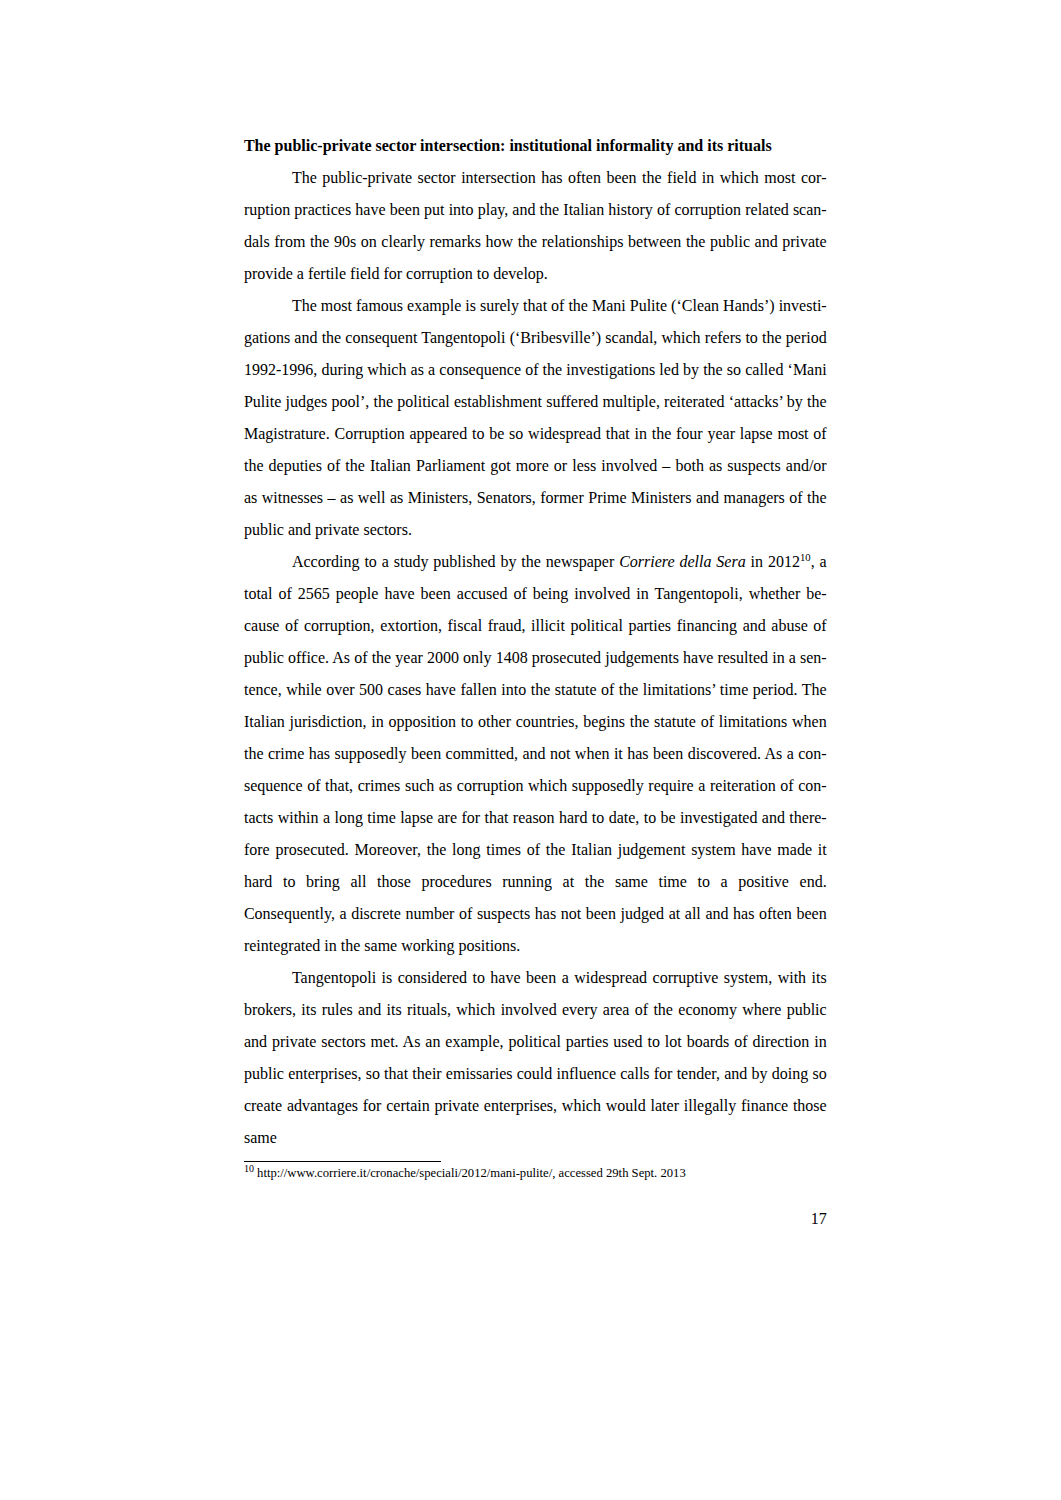The public-private sector intersection: institutional informality and its rituals
The public-private sector intersection has often been the field in which most corruption practices have been put into play, and the Italian history of corruption related scandals from the 90s on clearly remarks how the relationships between the public and private provide a fertile field for corruption to develop.
The most famous example is surely that of the Mani Pulite (‘Clean Hands’) investigations and the consequent Tangentopoli (‘Bribesville’) scandal, which refers to the period 1992-1996, during which as a consequence of the investigations led by the so called ‘Mani Pulite judges pool’, the political establishment suffered multiple, reiterated ‘attacks’ by the Magistrature. Corruption appeared to be so widespread that in the four year lapse most of the deputies of the Italian Parliament got more or less involved – both as suspects and/or as witnesses – as well as Ministers, Senators, former Prime Ministers and managers of the public and private sectors.
According to a study published by the newspaper Corriere della Sera in 201210, a total of 2565 people have been accused of being involved in Tangentopoli, whether because of corruption, extortion, fiscal fraud, illicit political parties financing and abuse of public office. As of the year 2000 only 1408 prosecuted judgements have resulted in a sentence, while over 500 cases have fallen into the statute of the limitations’ time period. The Italian jurisdiction, in opposition to other countries, begins the statute of limitations when the crime has supposedly been committed, and not when it has been discovered. As a consequence of that, crimes such as corruption which supposedly require a reiteration of contacts within a long time lapse are for that reason hard to date, to be investigated and therefore prosecuted. Moreover, the long times of the Italian judgement system have made it hard to bring all those procedures running at the same time to a positive end. Consequently, a discrete number of suspects has not been judged at all and has often been reintegrated in the same working positions.
Tangentopoli is considered to have been a widespread corruptive system, with its brokers, its rules and its rituals, which involved every area of the economy where public and private sectors met. As an example, political parties used to lot boards of direction in public enterprises, so that their emissaries could influence calls for tender, and by doing so create advantages for certain private enterprises, which would later illegally finance those same
10 http://www.corriere.it/cronache/speciali/2012/mani-pulite/, accessed 29th Sept. 2013
17